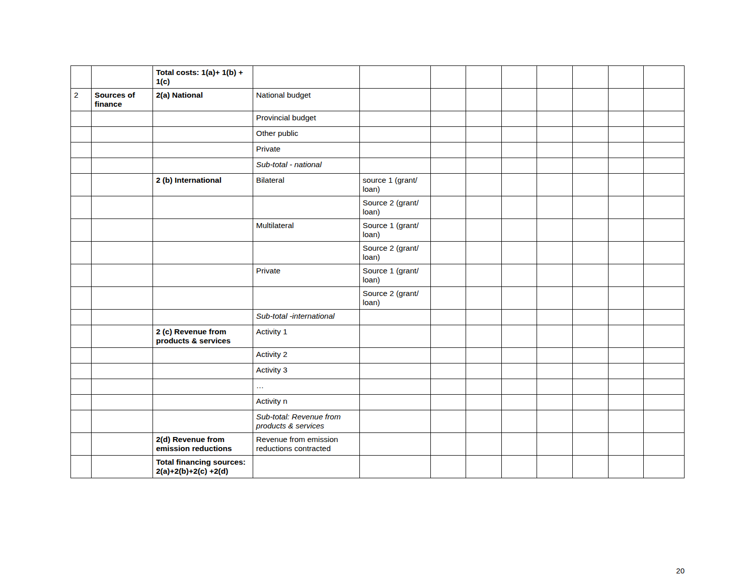| | | Total costs: 1(a)+ 1(b) + 1(c) | | | | | | | | | |
| 2 | Sources of finance | 2(a) National | National budget | | | | | | | | |
| | | | Provincial budget | | | | | | | | |
| | | | Other public | | | | | | | | |
| | | | Private | | | | | | | | |
| | | | Sub-total - national | | | | | | | | |
| | | 2 (b) International | Bilateral | source 1 (grant/ loan) | | | | | | | |
| | | | | Source 2 (grant/ loan) | | | | | | | |
| | | | Multilateral | Source 1 (grant/ loan) | | | | | | | |
| | | | | Source 2 (grant/ loan) | | | | | | | |
| | | | Private | Source 1 (grant/ loan) | | | | | | | |
| | | | | Source 2 (grant/ loan) | | | | | | | |
| | | | Sub-total -international | | | | | | | | |
| | | 2 (c) Revenue from products & services | Activity 1 | | | | | | | | |
| | | | Activity 2 | | | | | | | | |
| | | | Activity 3 | | | | | | | | |
| | | | … | | | | | | | | |
| | | | Activity n | | | | | | | | |
| | | | Sub-total: Revenue from products & services | | | | | | | | |
| | | 2(d) Revenue from emission reductions | Revenue from emission reductions contracted | | | | | | | | |
| | | Total financing sources: 2(a)+2(b)+2(c) +2(d) | | | | | | | | | |
20